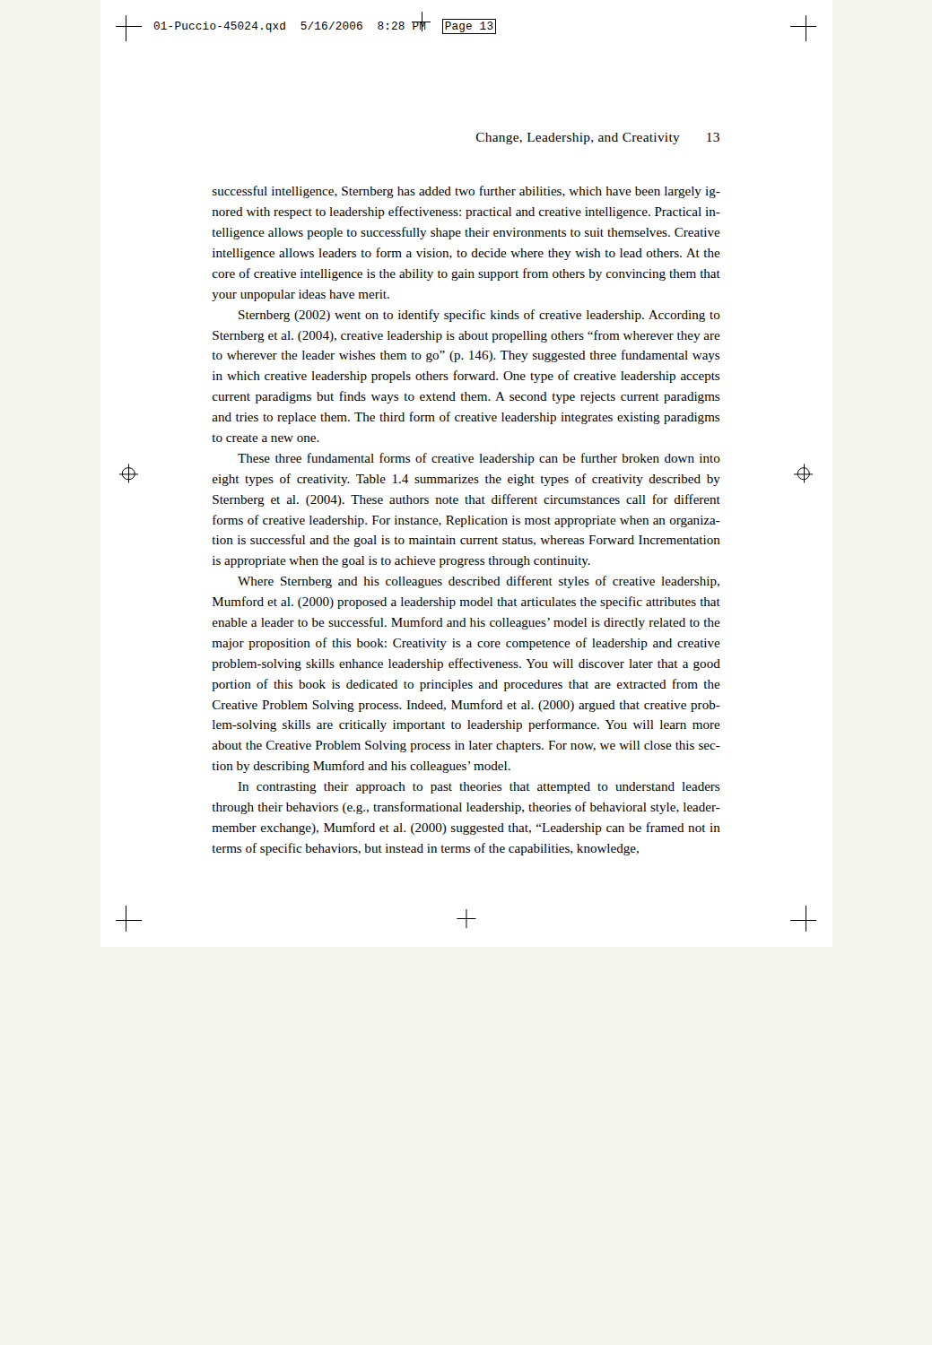01-Puccio-45024.qxd 5/16/2006 8:28 PM Page 13
Change, Leadership, and Creativity13
successful intelligence, Sternberg has added two further abilities, which have been largely ignored with respect to leadership effectiveness: practical and creative intelligence. Practical intelligence allows people to successfully shape their environments to suit themselves. Creative intelligence allows leaders to form a vision, to decide where they wish to lead others. At the core of creative intelligence is the ability to gain support from others by convincing them that your unpopular ideas have merit.
Sternberg (2002) went on to identify specific kinds of creative leadership. According to Sternberg et al. (2004), creative leadership is about propelling others “from wherever they are to wherever the leader wishes them to go” (p. 146). They suggested three fundamental ways in which creative leadership propels others forward. One type of creative leadership accepts current paradigms but finds ways to extend them. A second type rejects current paradigms and tries to replace them. The third form of creative leadership integrates existing paradigms to create a new one.
These three fundamental forms of creative leadership can be further broken down into eight types of creativity. Table 1.4 summarizes the eight types of creativity described by Sternberg et al. (2004). These authors note that different circumstances call for different forms of creative leadership. For instance, Replication is most appropriate when an organization is successful and the goal is to maintain current status, whereas Forward Incrementation is appropriate when the goal is to achieve progress through continuity.
Where Sternberg and his colleagues described different styles of creative leadership, Mumford et al. (2000) proposed a leadership model that articulates the specific attributes that enable a leader to be successful. Mumford and his colleagues’ model is directly related to the major proposition of this book: Creativity is a core competence of leadership and creative problem-solving skills enhance leadership effectiveness. You will discover later that a good portion of this book is dedicated to principles and procedures that are extracted from the Creative Problem Solving process. Indeed, Mumford et al. (2000) argued that creative problem-solving skills are critically important to leadership performance. You will learn more about the Creative Problem Solving process in later chapters. For now, we will close this section by describing Mumford and his colleagues’ model.
In contrasting their approach to past theories that attempted to understand leaders through their behaviors (e.g., transformational leadership, theories of behavioral style, leader-member exchange), Mumford et al. (2000) suggested that, “Leadership can be framed not in terms of specific behaviors, but instead in terms of the capabilities, knowledge,